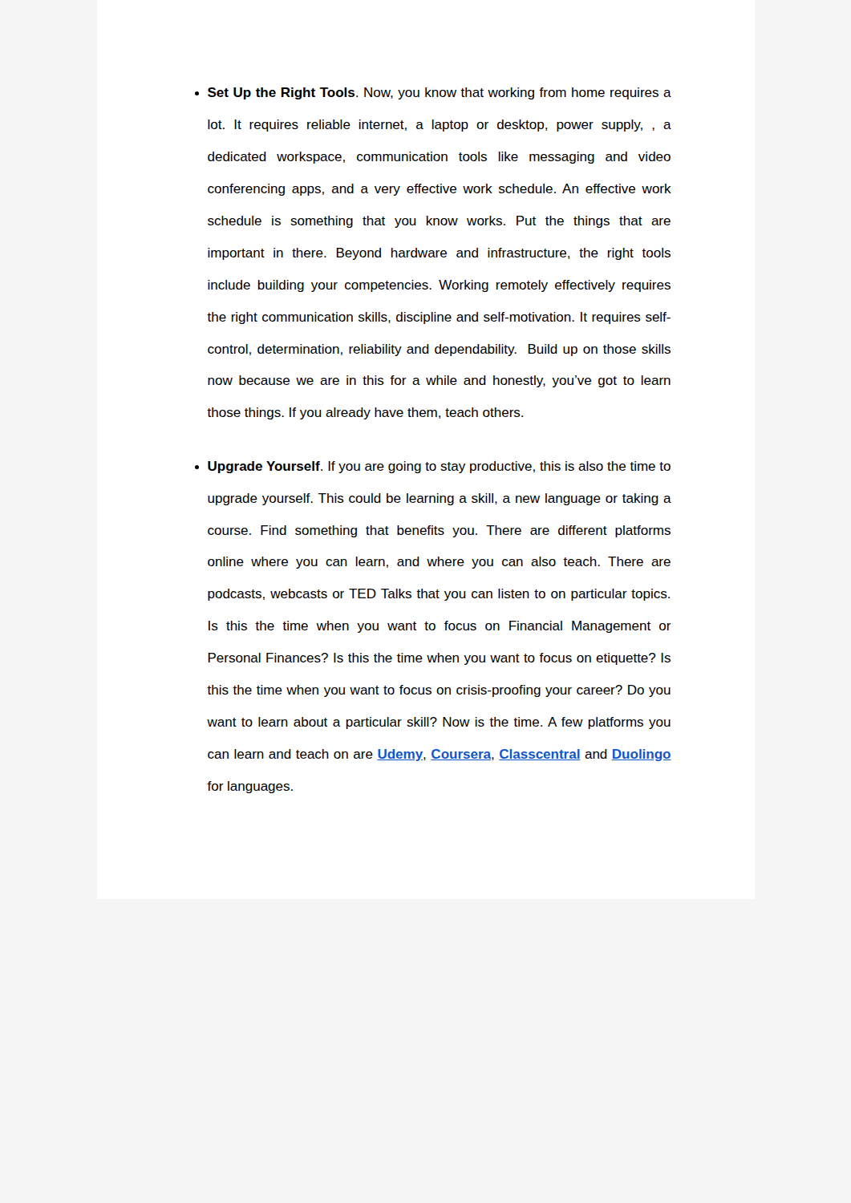Set Up the Right Tools. Now, you know that working from home requires a lot. It requires reliable internet, a laptop or desktop, power supply, , a dedicated workspace, communication tools like messaging and video conferencing apps, and a very effective work schedule. An effective work schedule is something that you know works. Put the things that are important in there. Beyond hardware and infrastructure, the right tools include building your competencies. Working remotely effectively requires the right communication skills, discipline and self-motivation. It requires self-control, determination, reliability and dependability. Build up on those skills now because we are in this for a while and honestly, you’ve got to learn those things. If you already have them, teach others.
Upgrade Yourself. If you are going to stay productive, this is also the time to upgrade yourself. This could be learning a skill, a new language or taking a course. Find something that benefits you. There are different platforms online where you can learn, and where you can also teach. There are podcasts, webcasts or TED Talks that you can listen to on particular topics. Is this the time when you want to focus on Financial Management or Personal Finances? Is this the time when you want to focus on etiquette? Is this the time when you want to focus on crisis-proofing your career? Do you want to learn about a particular skill? Now is the time. A few platforms you can learn and teach on are Udemy, Coursera, Classcentral and Duolingo for languages.